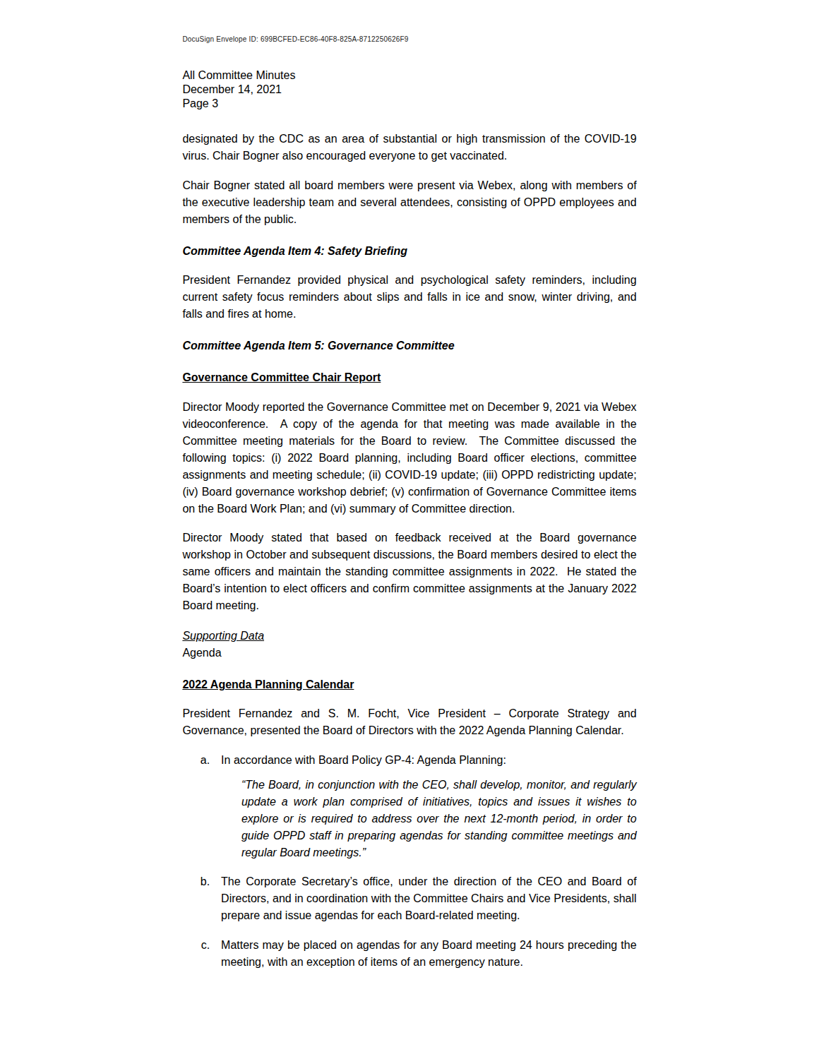DocuSign Envelope ID: 699BCFED-EC86-40F8-825A-8712250626F9
All Committee Minutes
December 14, 2021
Page 3
designated by the CDC as an area of substantial or high transmission of the COVID-19 virus. Chair Bogner also encouraged everyone to get vaccinated.
Chair Bogner stated all board members were present via Webex, along with members of the executive leadership team and several attendees, consisting of OPPD employees and members of the public.
Committee Agenda Item 4: Safety Briefing
President Fernandez provided physical and psychological safety reminders, including current safety focus reminders about slips and falls in ice and snow, winter driving, and falls and fires at home.
Committee Agenda Item 5: Governance Committee
Governance Committee Chair Report
Director Moody reported the Governance Committee met on December 9, 2021 via Webex videoconference. A copy of the agenda for that meeting was made available in the Committee meeting materials for the Board to review. The Committee discussed the following topics: (i) 2022 Board planning, including Board officer elections, committee assignments and meeting schedule; (ii) COVID-19 update; (iii) OPPD redistricting update; (iv) Board governance workshop debrief; (v) confirmation of Governance Committee items on the Board Work Plan; and (vi) summary of Committee direction.
Director Moody stated that based on feedback received at the Board governance workshop in October and subsequent discussions, the Board members desired to elect the same officers and maintain the standing committee assignments in 2022. He stated the Board’s intention to elect officers and confirm committee assignments at the January 2022 Board meeting.
Supporting Data Agenda
2022 Agenda Planning Calendar
President Fernandez and S. M. Focht, Vice President – Corporate Strategy and Governance, presented the Board of Directors with the 2022 Agenda Planning Calendar.
In accordance with Board Policy GP-4: Agenda Planning:
“The Board, in conjunction with the CEO, shall develop, monitor, and regularly update a work plan comprised of initiatives, topics and issues it wishes to explore or is required to address over the next 12-month period, in order to guide OPPD staff in preparing agendas for standing committee meetings and regular Board meetings.”
The Corporate Secretary’s office, under the direction of the CEO and Board of Directors, and in coordination with the Committee Chairs and Vice Presidents, shall prepare and issue agendas for each Board-related meeting.
Matters may be placed on agendas for any Board meeting 24 hours preceding the meeting, with an exception of items of an emergency nature.